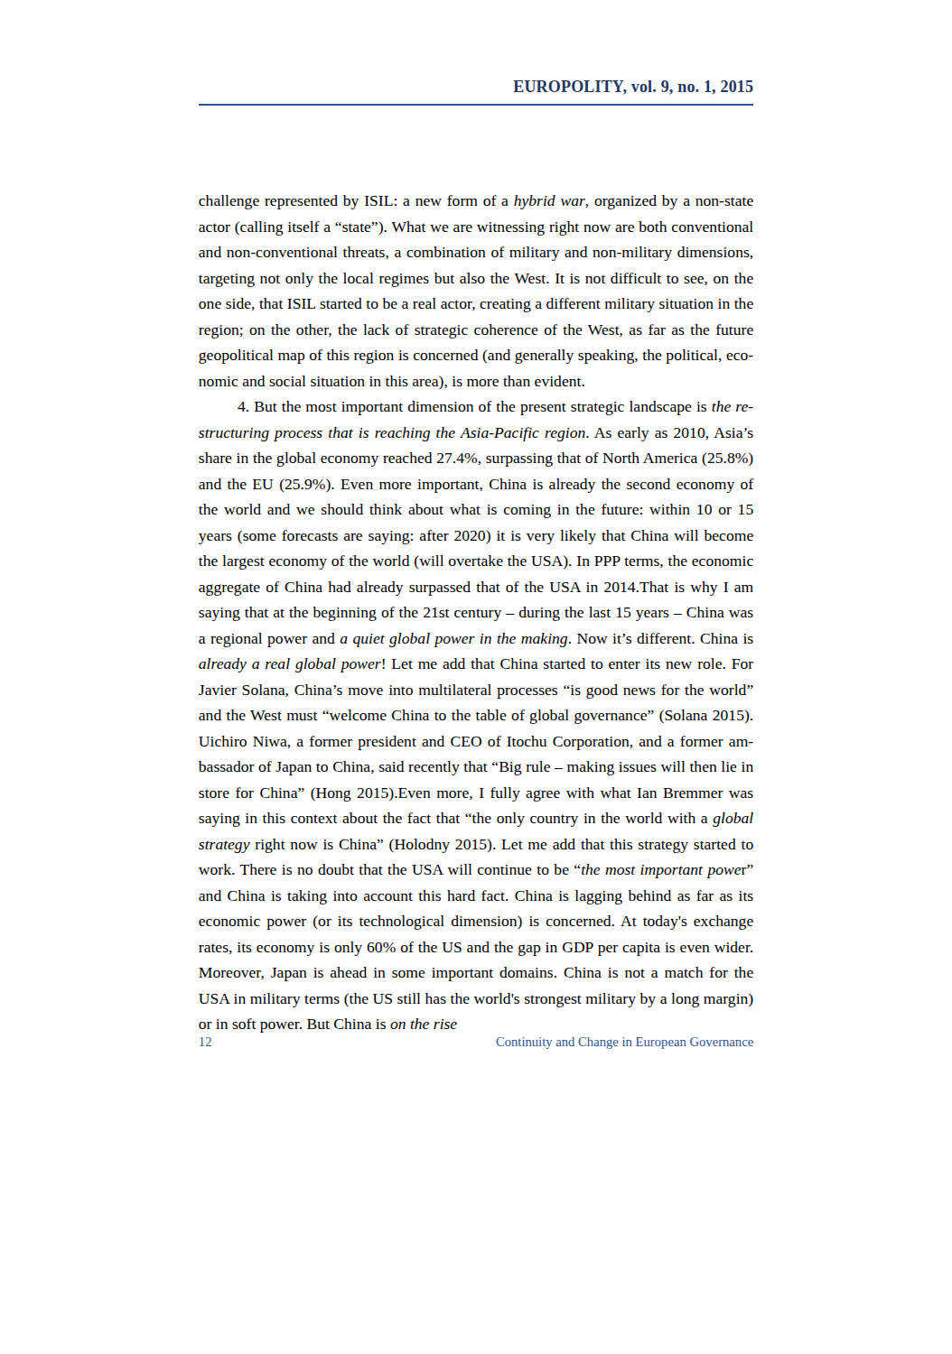EUROPOLITY, vol. 9, no. 1, 2015
challenge represented by ISIL: a new form of a hybrid war, organized by a non-state actor (calling itself a “state”). What we are witnessing right now are both conventional and non-conventional threats, a combination of military and non-military dimensions, targeting not only the local regimes but also the West. It is not difficult to see, on the one side, that ISIL started to be a real actor, creating a different military situation in the region; on the other, the lack of strategic coherence of the West, as far as the future geopolitical map of this region is concerned (and generally speaking, the political, economic and social situation in this area), is more than evident.
4. But the most important dimension of the present strategic landscape is the restructuring process that is reaching the Asia-Pacific region. As early as 2010, Asia’s share in the global economy reached 27.4%, surpassing that of North America (25.8%) and the EU (25.9%). Even more important, China is already the second economy of the world and we should think about what is coming in the future: within 10 or 15 years (some forecasts are saying: after 2020) it is very likely that China will become the largest economy of the world (will overtake the USA). In PPP terms, the economic aggregate of China had already surpassed that of the USA in 2014.That is why I am saying that at the beginning of the 21st century – during the last 15 years – China was a regional power and a quiet global power in the making. Now it’s different. China is already a real global power! Let me add that China started to enter its new role. For Javier Solana, China’s move into multilateral processes “is good news for the world” and the West must “welcome China to the table of global governance” (Solana 2015). Uichiro Niwa, a former president and CEO of Itochu Corporation, and a former ambassador of Japan to China, said recently that “Big rule – making issues will then lie in store for China” (Hong 2015).Even more, I fully agree with what Ian Bremmer was saying in this context about the fact that “the only country in the world with a global strategy right now is China” (Holodny 2015). Let me add that this strategy started to work. There is no doubt that the USA will continue to be “the most important power” and China is taking into account this hard fact. China is lagging behind as far as its economic power (or its technological dimension) is concerned. At today's exchange rates, its economy is only 60% of the US and the gap in GDP per capita is even wider. Moreover, Japan is ahead in some important domains. China is not a match for the USA in military terms (the US still has the world's strongest military by a long margin) or in soft power. But China is on the rise
12 Continuity and Change in European Governance